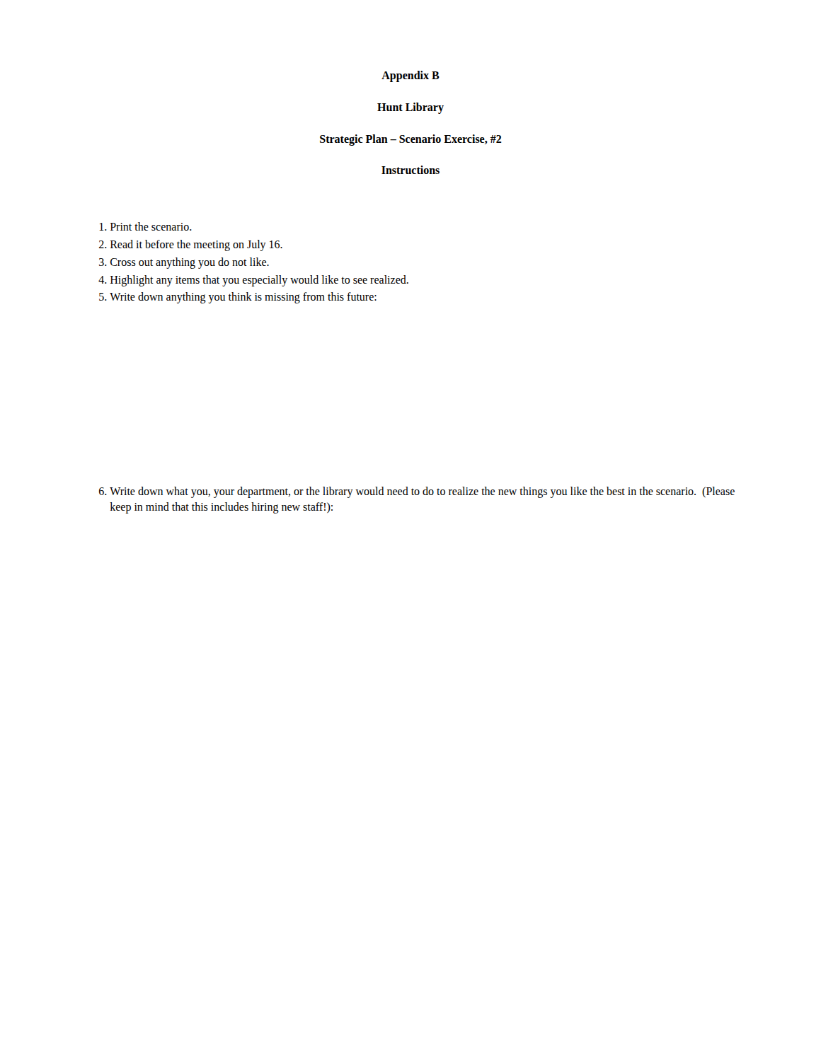Appendix B
Hunt Library
Strategic Plan – Scenario Exercise, #2
Instructions
Print the scenario.
Read it before the meeting on July 16.
Cross out anything you do not like.
Highlight any items that you especially would like to see realized.
Write down anything you think is missing from this future:
Write down what you, your department, or the library would need to do to realize the new things you like the best in the scenario. (Please keep in mind that this includes hiring new staff!):